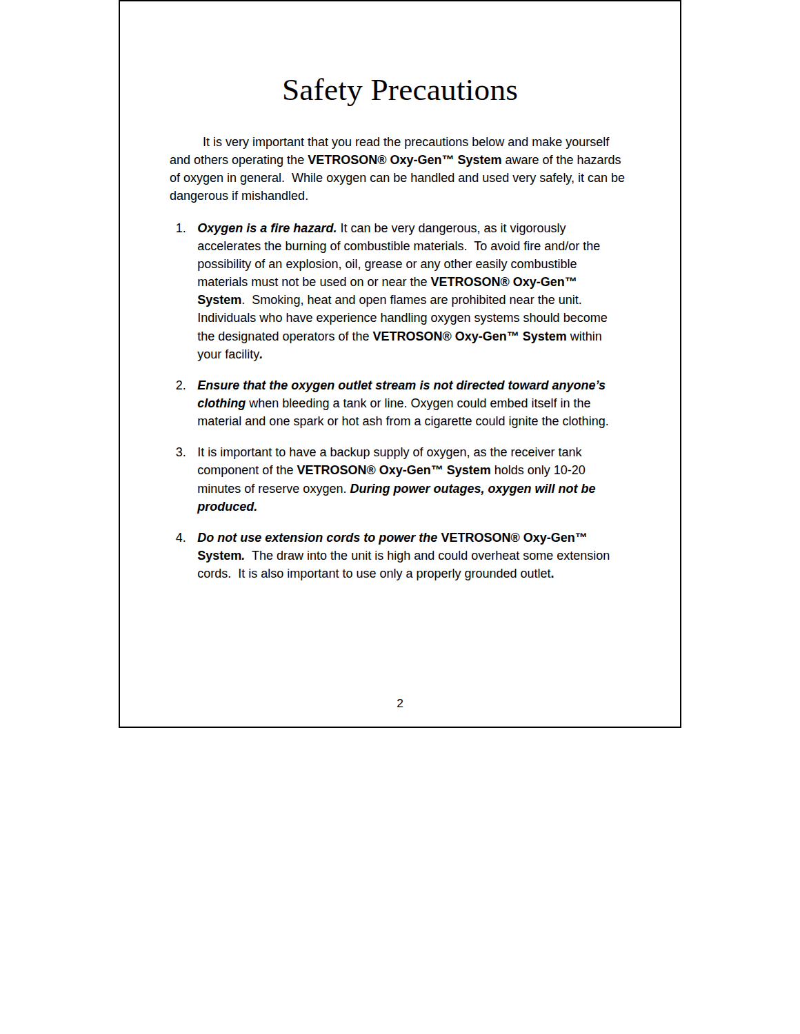Safety Precautions
It is very important that you read the precautions below and make yourself and others operating the VETROSON® Oxy-Gen™ System aware of the hazards of oxygen in general. While oxygen can be handled and used very safely, it can be dangerous if mishandled.
Oxygen is a fire hazard. It can be very dangerous, as it vigorously accelerates the burning of combustible materials. To avoid fire and/or the possibility of an explosion, oil, grease or any other easily combustible materials must not be used on or near the VETROSON® Oxy-Gen™ System. Smoking, heat and open flames are prohibited near the unit. Individuals who have experience handling oxygen systems should become the designated operators of the VETROSON® Oxy-Gen™ System within your facility.
Ensure that the oxygen outlet stream is not directed toward anyone’s clothing when bleeding a tank or line. Oxygen could embed itself in the material and one spark or hot ash from a cigarette could ignite the clothing.
It is important to have a backup supply of oxygen, as the receiver tank component of the VETROSON® Oxy-Gen™ System holds only 10-20 minutes of reserve oxygen. During power outages, oxygen will not be produced.
Do not use extension cords to power the VETROSON® Oxy-Gen™ System. The draw into the unit is high and could overheat some extension cords. It is also important to use only a properly grounded outlet.
2